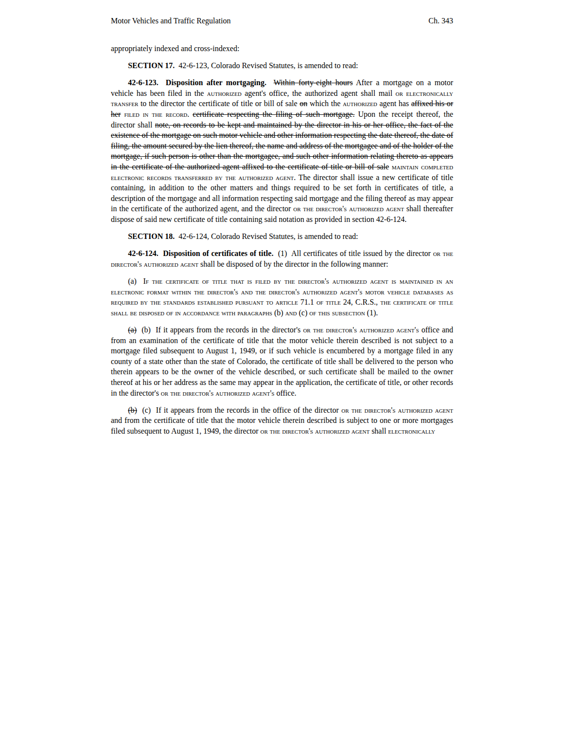Motor Vehicles and Traffic Regulation Ch. 343
appropriately indexed and cross-indexed:
SECTION 17. 42-6-123, Colorado Revised Statutes, is amended to read:
42-6-123. Disposition after mortgaging. Within forty-eight hours After a mortgage on a motor vehicle has been filed in the authorized agent's office, the authorized agent shall mail or electronically transfer to the director the certificate of title or bill of sale on which the authorized agent has affixed his or her filed in the record. certificate respecting the filing of such mortgage. Upon the receipt thereof, the director shall note, on records to be kept and maintained by the director in his or her office, the fact of the existence of the mortgage on such motor vehicle and other information respecting the date thereof, the date of filing, the amount secured by the lien thereof, the name and address of the mortgagee and of the holder of the mortgage, if such person is other than the mortgagee, and such other information relating thereto as appears in the certificate of the authorized agent affixed to the certificate of title or bill of sale maintain completed electronic records transferred by the authorized agent. The director shall issue a new certificate of title containing, in addition to the other matters and things required to be set forth in certificates of title, a description of the mortgage and all information respecting said mortgage and the filing thereof as may appear in the certificate of the authorized agent, and the director or the director's authorized agent shall thereafter dispose of said new certificate of title containing said notation as provided in section 42-6-124.
SECTION 18. 42-6-124, Colorado Revised Statutes, is amended to read:
42-6-124. Disposition of certificates of title. (1) All certificates of title issued by the director or the director's authorized agent shall be disposed of by the director in the following manner:
(a) If the certificate of title that is filed by the director's authorized agent is maintained in an electronic format within the director's and the director's authorized agent's motor vehicle databases as required by the standards established pursuant to article 71.1 of title 24, C.R.S., the certificate of title shall be disposed of in accordance with paragraphs (b) and (c) of this subsection (1).
(a) (b) If it appears from the records in the director's or the director's authorized agent's office and from an examination of the certificate of title that the motor vehicle therein described is not subject to a mortgage filed subsequent to August 1, 1949, or if such vehicle is encumbered by a mortgage filed in any county of a state other than the state of Colorado, the certificate of title shall be delivered to the person who therein appears to be the owner of the vehicle described, or such certificate shall be mailed to the owner thereof at his or her address as the same may appear in the application, the certificate of title, or other records in the director's or the director's authorized agent's office.
(b) (c) If it appears from the records in the office of the director or the director's authorized agent and from the certificate of title that the motor vehicle therein described is subject to one or more mortgages filed subsequent to August 1, 1949, the director or the director's authorized agent shall electronically